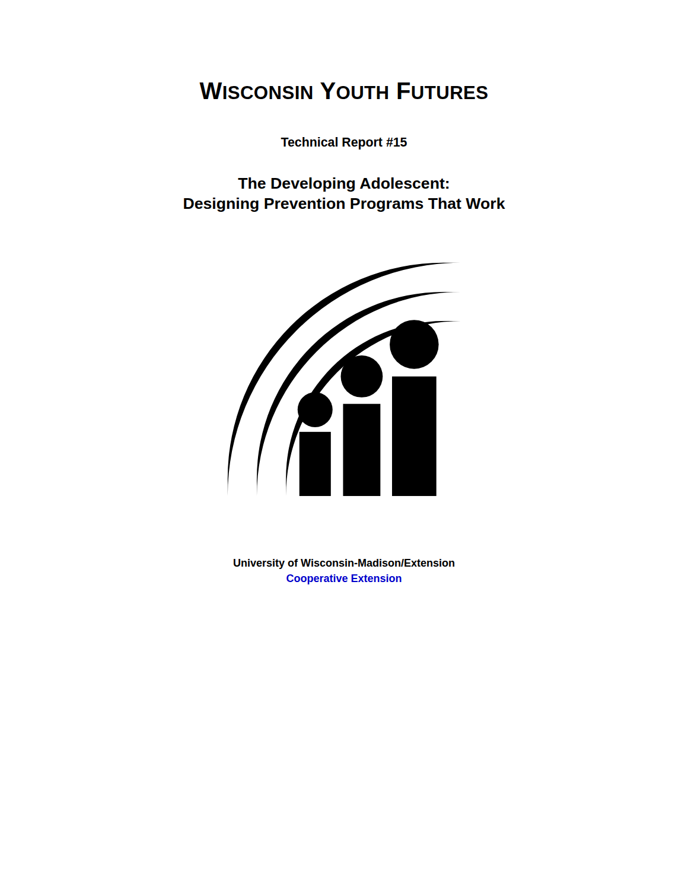WISCONSIN YOUTH FUTURES
Technical Report #15
The Developing Adolescent:
Designing Prevention Programs That Work
University of Wisconsin-Madison/Extension
Cooperative Extension